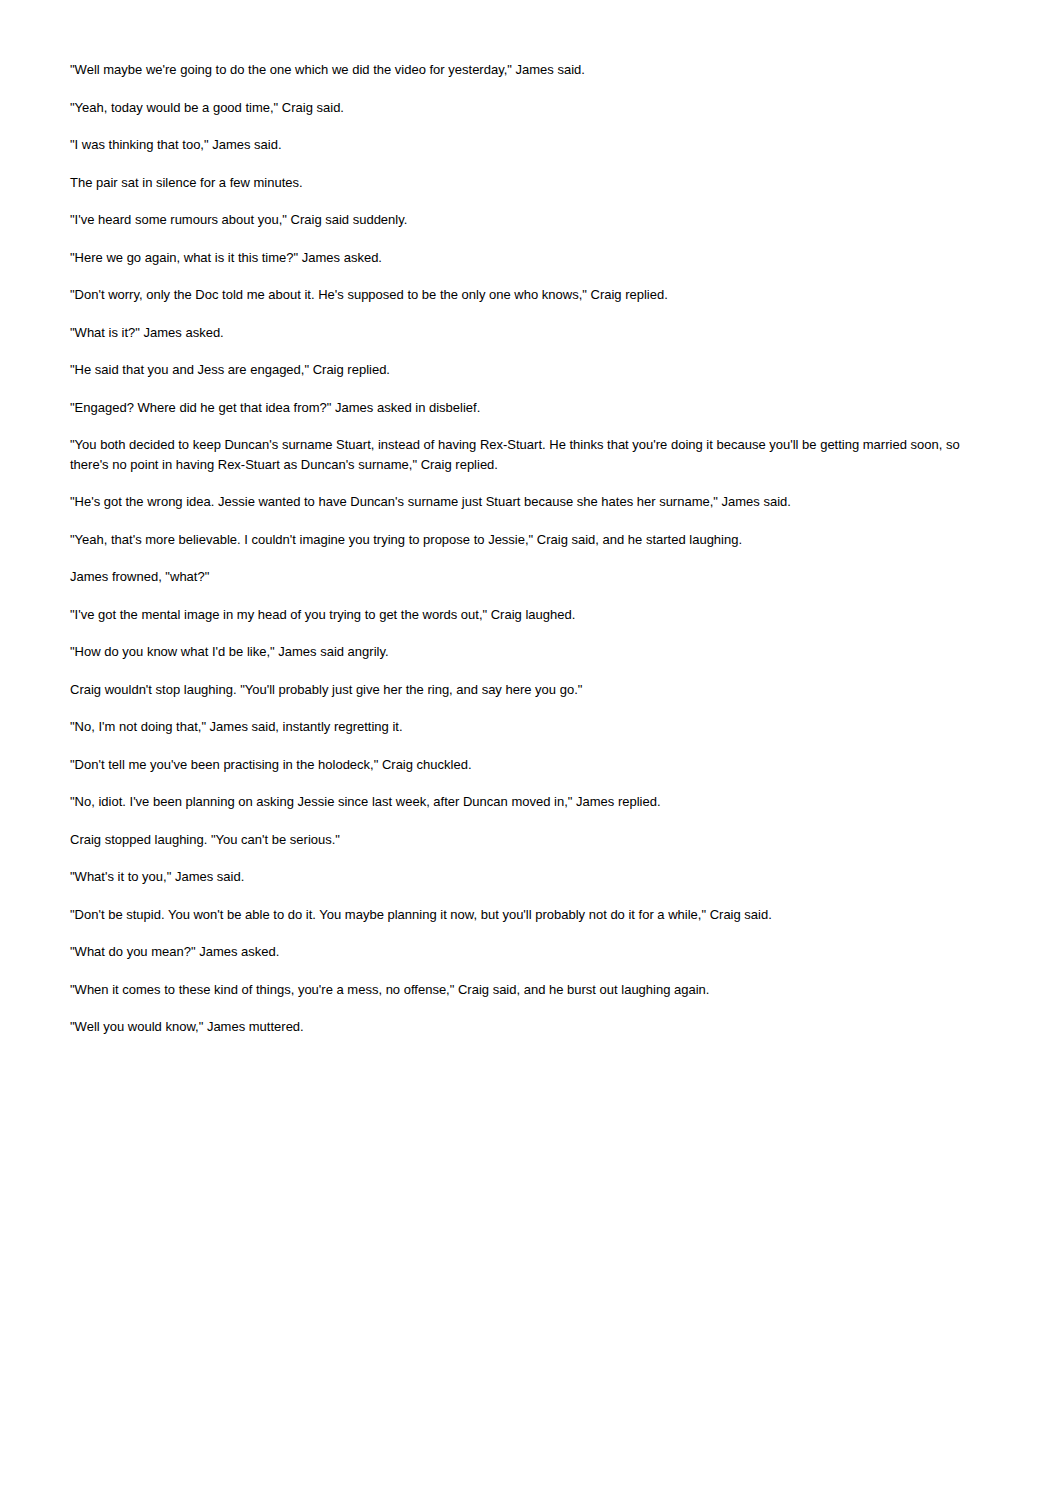"Well maybe we're going to do the one which we did the video for yesterday," James said.
"Yeah, today would be a good time," Craig said.
"I was thinking that too," James said.
The pair sat in silence for a few minutes.
"I've heard some rumours about you," Craig said suddenly.
"Here we go again, what is it this time?" James asked.
"Don't worry, only the Doc told me about it. He's supposed to be the only one who knows," Craig replied.
"What is it?" James asked.
"He said that you and Jess are engaged," Craig replied.
"Engaged? Where did he get that idea from?" James asked in disbelief.
"You both decided to keep Duncan's surname Stuart, instead of having Rex-Stuart. He thinks that you're doing it because you'll be getting married soon, so there's no point in having Rex-Stuart as Duncan's surname," Craig replied.
"He's got the wrong idea. Jessie wanted to have Duncan's surname just Stuart because she hates her surname," James said.
"Yeah, that's more believable. I couldn't imagine you trying to propose to Jessie," Craig said, and he started laughing.
James frowned, "what?"
"I've got the mental image in my head of you trying to get the words out," Craig laughed.
"How do you know what I'd be like," James said angrily.
Craig wouldn't stop laughing. "You'll probably just give her the ring, and say here you go."
"No, I'm not doing that," James said, instantly regretting it.
"Don't tell me you've been practising in the holodeck," Craig chuckled.
"No, idiot. I've been planning on asking Jessie since last week, after Duncan moved in," James replied.
Craig stopped laughing. "You can't be serious."
"What's it to you," James said.
"Don't be stupid. You won't be able to do it. You maybe planning it now, but you'll probably not do it for a while," Craig said.
"What do you mean?" James asked.
"When it comes to these kind of things, you're a mess, no offense," Craig said, and he burst out laughing again.
"Well you would know," James muttered.